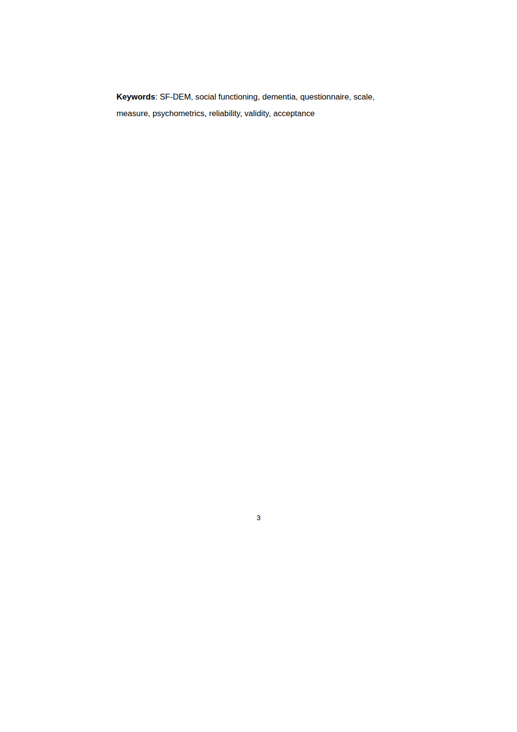Keywords: SF-DEM, social functioning, dementia, questionnaire, scale, measure, psychometrics, reliability, validity, acceptance
3